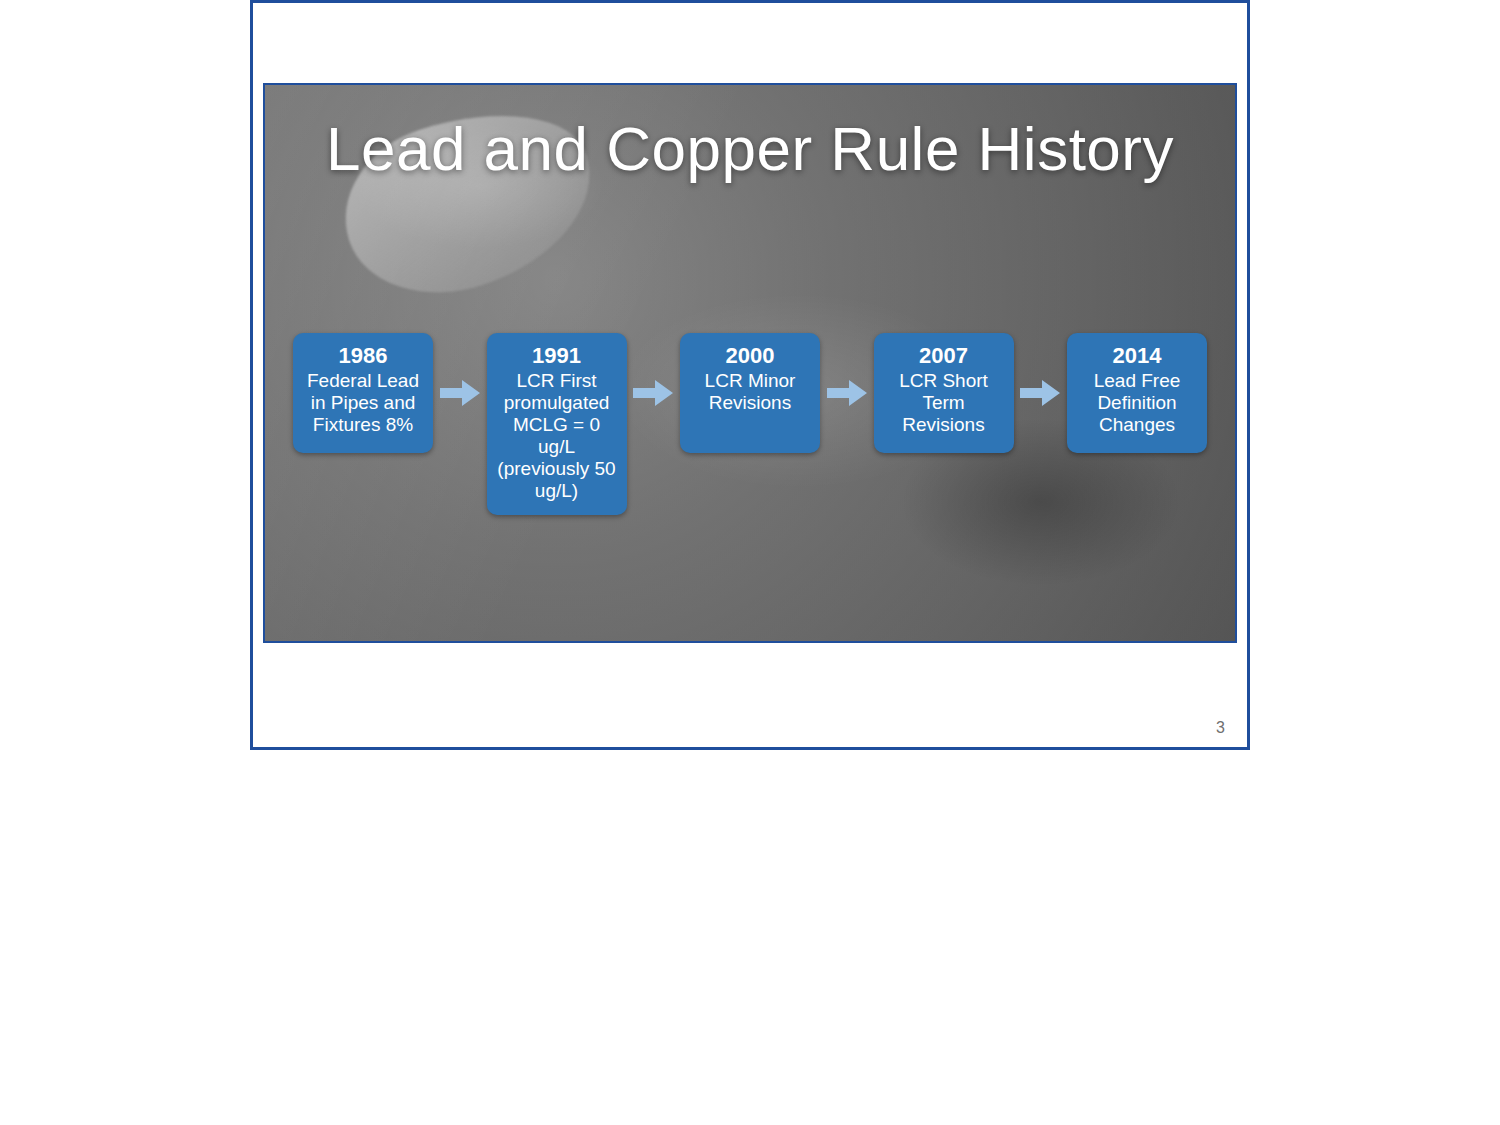Lead and Copper Rule History
1986 Federal Lead in Pipes and Fixtures 8%
1991 LCR First promulgated
MCLG = 0 ug/L (previously 50 ug/L)
2000 LCR Minor Revisions
2007 LCR Short Term Revisions
2014 Lead Free Definition Changes
3